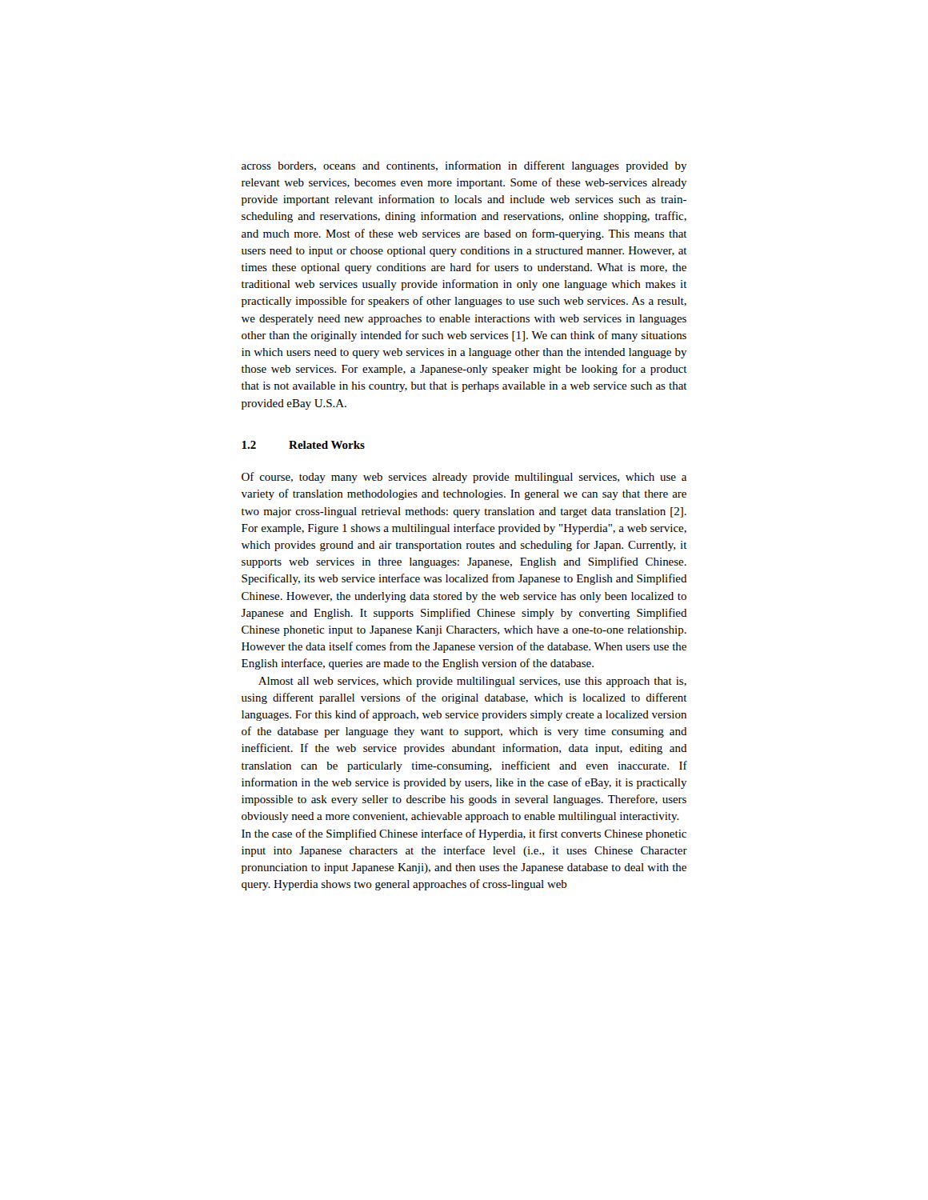across borders, oceans and continents, information in different languages provided by relevant web services, becomes even more important. Some of these web-services already provide important relevant information to locals and include web services such as train-scheduling and reservations, dining information and reservations, online shopping, traffic, and much more. Most of these web services are based on form-querying. This means that users need to input or choose optional query conditions in a structured manner. However, at times these optional query conditions are hard for users to understand. What is more, the traditional web services usually provide information in only one language which makes it practically impossible for speakers of other languages to use such web services. As a result, we desperately need new approaches to enable interactions with web services in languages other than the originally intended for such web services [1]. We can think of many situations in which users need to query web services in a language other than the intended language by those web services. For example, a Japanese-only speaker might be looking for a product that is not available in his country, but that is perhaps available in a web service such as that provided eBay U.S.A.
1.2 Related Works
Of course, today many web services already provide multilingual services, which use a variety of translation methodologies and technologies. In general we can say that there are two major cross-lingual retrieval methods: query translation and target data translation [2]. For example, Figure 1 shows a multilingual interface provided by "Hyperdia", a web service, which provides ground and air transportation routes and scheduling for Japan. Currently, it supports web services in three languages: Japanese, English and Simplified Chinese. Specifically, its web service interface was localized from Japanese to English and Simplified Chinese. However, the underlying data stored by the web service has only been localized to Japanese and English. It supports Simplified Chinese simply by converting Simplified Chinese phonetic input to Japanese Kanji Characters, which have a one-to-one relationship. However the data itself comes from the Japanese version of the database. When users use the English interface, queries are made to the English version of the database.
Almost all web services, which provide multilingual services, use this approach that is, using different parallel versions of the original database, which is localized to different languages. For this kind of approach, web service providers simply create a localized version of the database per language they want to support, which is very time consuming and inefficient. If the web service provides abundant information, data input, editing and translation can be particularly time-consuming, inefficient and even inaccurate. If information in the web service is provided by users, like in the case of eBay, it is practically impossible to ask every seller to describe his goods in several languages. Therefore, users obviously need a more convenient, achievable approach to enable multilingual interactivity.
In the case of the Simplified Chinese interface of Hyperdia, it first converts Chinese phonetic input into Japanese characters at the interface level (i.e., it uses Chinese Character pronunciation to input Japanese Kanji), and then uses the Japanese database to deal with the query. Hyperdia shows two general approaches of cross-lingual web